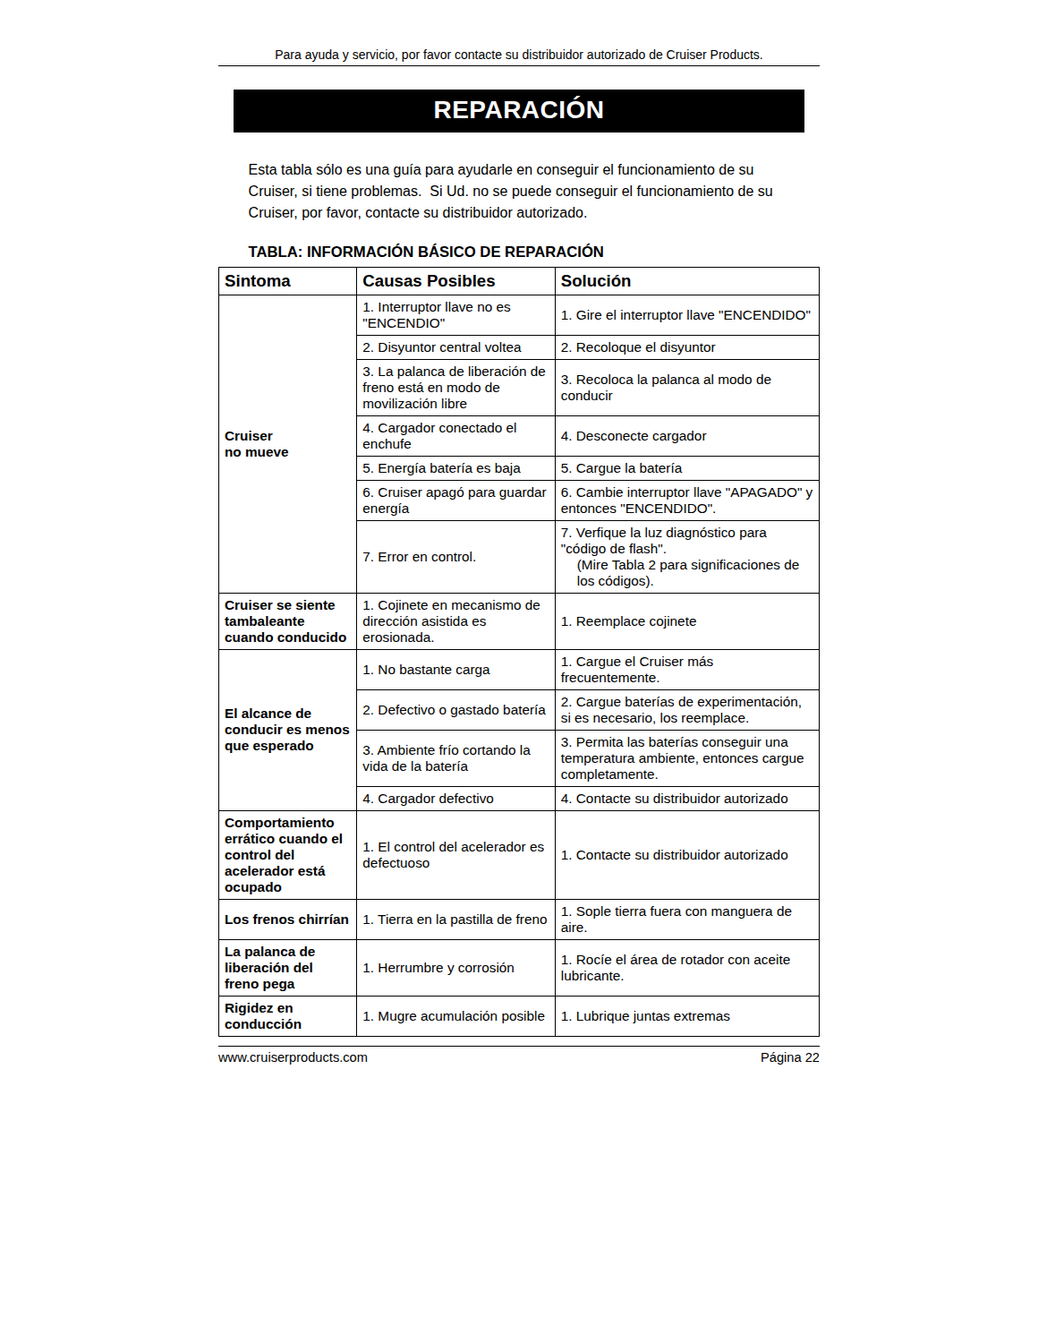Para ayuda y servicio, por favor contacte su distribuidor autorizado de Cruiser Products.
REPARACIÓN
Esta tabla sólo es una guía para ayudarle en conseguir el funcionamiento de su Cruiser, si tiene problemas. Si Ud. no se puede conseguir el funcionamiento de su Cruiser, por favor, contacte su distribuidor autorizado.
TABLA: INFORMACIÓN BÁSICO DE REPARACIÓN
| Sintoma | Causas Posibles | Solución |
| --- | --- | --- |
| Cruiser no mueve | 1. Interruptor llave no es "ENCENDIO" | 1. Gire el interruptor llave "ENCENDIDO" |
| 2. Disyuntor central voltea | 2. Recoloque el disyuntor |
| 3. La palanca de liberación de freno está en modo de movilización libre | 3. Recoloca la palanca al modo de conducir |
| 4. Cargador conectado el enchufe | 4. Desconecte cargador |
| 5. Energía batería es baja | 5. Cargue la batería |
| 6. Cruiser apagó para guardar energía | 6. Cambie interruptor llave "APAGADO" y entonces "ENCENDIDO". |
| 7. Error en control. | 7. Verfique la luz diagnóstico para "código de flash". (Mire Tabla 2 para significaciones de los códigos). |
| Cruiser se siente tambaleante cuando conducido | 1. Cojinete en mecanismo de dirección asistida es erosionada. | 1. Reemplace cojinete |
| El alcance de conducir es menos que esperado | 1. No bastante carga | 1. Cargue el Cruiser más frecuentemente. |
| 2. Defectivo o gastado batería | 2. Cargue baterías de experimentación, si es necesario, los reemplace. |
| 3. Ambiente frío cortando la vida de la batería | 3. Permita las baterías conseguir una temperatura ambiente, entonces cargue completamente. |
| 4. Cargador defectivo | 4. Contacte su distribuidor autorizado |
| Comportamiento errático cuando el control del acelerador está ocupado | 1. El control del acelerador es defectuoso | 1. Contacte su distribuidor autorizado |
| Los frenos chirrían | 1. Tierra en la pastilla de freno | 1. Sople tierra fuera con manguera de aire. |
| La palanca de liberación del freno pega | 1. Herrumbre y corrosión | 1. Rocíe el área de rotador con aceite lubricante. |
| Rigidez en conducción | 1. Mugre acumulación posible | 1. Lubrique juntas extremas |
www.cruiserproducts.com Página 22